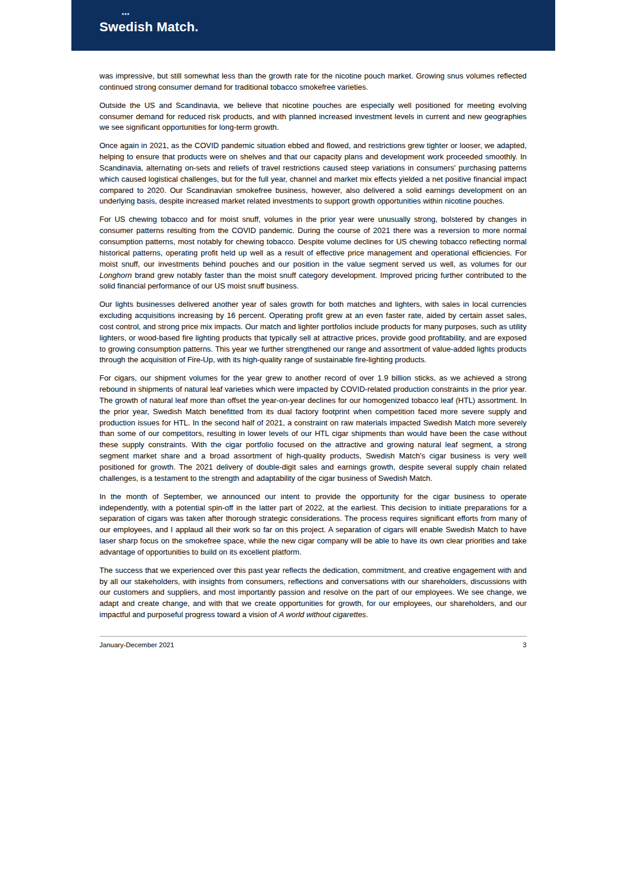***Swedish Match.
was impressive, but still somewhat less than the growth rate for the nicotine pouch market. Growing snus volumes reflected continued strong consumer demand for traditional tobacco smokefree varieties.
Outside the US and Scandinavia, we believe that nicotine pouches are especially well positioned for meeting evolving consumer demand for reduced risk products, and with planned increased investment levels in current and new geographies we see significant opportunities for long-term growth.
Once again in 2021, as the COVID pandemic situation ebbed and flowed, and restrictions grew tighter or looser, we adapted, helping to ensure that products were on shelves and that our capacity plans and development work proceeded smoothly. In Scandinavia, alternating on-sets and reliefs of travel restrictions caused steep variations in consumers' purchasing patterns which caused logistical challenges, but for the full year, channel and market mix effects yielded a net positive financial impact compared to 2020. Our Scandinavian smokefree business, however, also delivered a solid earnings development on an underlying basis, despite increased market related investments to support growth opportunities within nicotine pouches.
For US chewing tobacco and for moist snuff, volumes in the prior year were unusually strong, bolstered by changes in consumer patterns resulting from the COVID pandemic. During the course of 2021 there was a reversion to more normal consumption patterns, most notably for chewing tobacco. Despite volume declines for US chewing tobacco reflecting normal historical patterns, operating profit held up well as a result of effective price management and operational efficiencies. For moist snuff, our investments behind pouches and our position in the value segment served us well, as volumes for our Longhorn brand grew notably faster than the moist snuff category development. Improved pricing further contributed to the solid financial performance of our US moist snuff business.
Our lights businesses delivered another year of sales growth for both matches and lighters, with sales in local currencies excluding acquisitions increasing by 16 percent. Operating profit grew at an even faster rate, aided by certain asset sales, cost control, and strong price mix impacts. Our match and lighter portfolios include products for many purposes, such as utility lighters, or wood-based fire lighting products that typically sell at attractive prices, provide good profitability, and are exposed to growing consumption patterns. This year we further strengthened our range and assortment of value-added lights products through the acquisition of Fire-Up, with its high-quality range of sustainable fire-lighting products.
For cigars, our shipment volumes for the year grew to another record of over 1.9 billion sticks, as we achieved a strong rebound in shipments of natural leaf varieties which were impacted by COVID-related production constraints in the prior year. The growth of natural leaf more than offset the year-on-year declines for our homogenized tobacco leaf (HTL) assortment. In the prior year, Swedish Match benefitted from its dual factory footprint when competition faced more severe supply and production issues for HTL. In the second half of 2021, a constraint on raw materials impacted Swedish Match more severely than some of our competitors, resulting in lower levels of our HTL cigar shipments than would have been the case without these supply constraints. With the cigar portfolio focused on the attractive and growing natural leaf segment, a strong segment market share and a broad assortment of high-quality products, Swedish Match's cigar business is very well positioned for growth. The 2021 delivery of double-digit sales and earnings growth, despite several supply chain related challenges, is a testament to the strength and adaptability of the cigar business of Swedish Match.
In the month of September, we announced our intent to provide the opportunity for the cigar business to operate independently, with a potential spin-off in the latter part of 2022, at the earliest. This decision to initiate preparations for a separation of cigars was taken after thorough strategic considerations. The process requires significant efforts from many of our employees, and I applaud all their work so far on this project. A separation of cigars will enable Swedish Match to have laser sharp focus on the smokefree space, while the new cigar company will be able to have its own clear priorities and take advantage of opportunities to build on its excellent platform.
The success that we experienced over this past year reflects the dedication, commitment, and creative engagement with and by all our stakeholders, with insights from consumers, reflections and conversations with our shareholders, discussions with our customers and suppliers, and most importantly passion and resolve on the part of our employees. We see change, we adapt and create change, and with that we create opportunities for growth, for our employees, our shareholders, and our impactful and purposeful progress toward a vision of A world without cigarettes.
January-December 2021 3